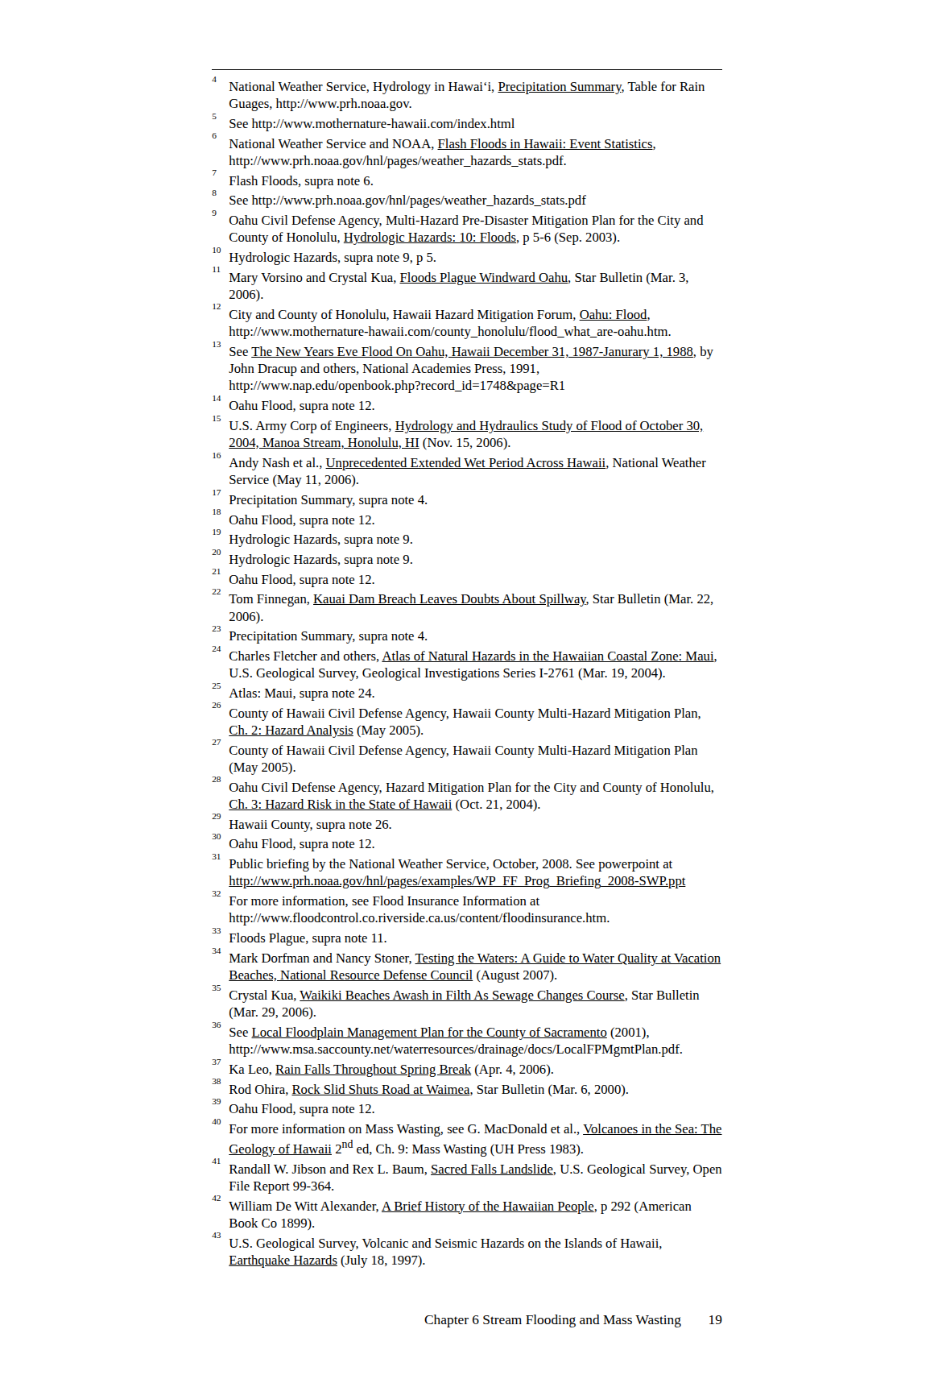4 National Weather Service, Hydrology in Hawai‘i, Precipitation Summary, Table for Rain Guages, http://www.prh.noaa.gov.
5 See http://www.mothernature-hawaii.com/index.html
6 National Weather Service and NOAA, Flash Floods in Hawaii: Event Statistics, http://www.prh.noaa.gov/hnl/pages/weather_hazards_stats.pdf.
7 Flash Floods, supra note 6.
8 See http://www.prh.noaa.gov/hnl/pages/weather_hazards_stats.pdf
9 Oahu Civil Defense Agency, Multi-Hazard Pre-Disaster Mitigation Plan for the City and County of Honolulu, Hydrologic Hazards: 10: Floods, p 5-6 (Sep. 2003).
10 Hydrologic Hazards, supra note 9, p 5.
11 Mary Vorsino and Crystal Kua, Floods Plague Windward Oahu, Star Bulletin (Mar. 3, 2006).
12 City and County of Honolulu, Hawaii Hazard Mitigation Forum, Oahu: Flood, http://www.mothernature-hawaii.com/county_honolulu/flood_what_are-oahu.htm.
13 See The New Years Eve Flood On Oahu, Hawaii December 31, 1987-Janurary 1, 1988, by John Dracup and others, National Academies Press, 1991, http://www.nap.edu/openbook.php?record_id=1748&page=R1
14 Oahu Flood, supra note 12.
15 U.S. Army Corp of Engineers, Hydrology and Hydraulics Study of Flood of October 30, 2004, Manoa Stream, Honolulu, HI (Nov. 15, 2006).
16 Andy Nash et al., Unprecedented Extended Wet Period Across Hawaii, National Weather Service (May 11, 2006).
17 Precipitation Summary, supra note 4.
18 Oahu Flood, supra note 12.
19 Hydrologic Hazards, supra note 9.
20 Hydrologic Hazards, supra note 9.
21 Oahu Flood, supra note 12.
22 Tom Finnegan, Kauai Dam Breach Leaves Doubts About Spillway, Star Bulletin (Mar. 22, 2006).
23 Precipitation Summary, supra note 4.
24 Charles Fletcher and others, Atlas of Natural Hazards in the Hawaiian Coastal Zone: Maui, U.S. Geological Survey, Geological Investigations Series I-2761 (Mar. 19, 2004).
25 Atlas: Maui, supra note 24.
26 County of Hawaii Civil Defense Agency, Hawaii County Multi-Hazard Mitigation Plan, Ch. 2: Hazard Analysis (May 2005).
27 County of Hawaii Civil Defense Agency, Hawaii County Multi-Hazard Mitigation Plan (May 2005).
28 Oahu Civil Defense Agency, Hazard Mitigation Plan for the City and County of Honolulu, Ch. 3: Hazard Risk in the State of Hawaii (Oct. 21, 2004).
29 Hawaii County, supra note 26.
30 Oahu Flood, supra note 12.
31 Public briefing by the National Weather Service, October, 2008. See powerpoint at http://www.prh.noaa.gov/hnl/pages/examples/WP_FF_Prog_Briefing_2008-SWP.ppt
32 For more information, see Flood Insurance Information at http://www.floodcontrol.co.riverside.ca.us/content/floodinsurance.htm.
33 Floods Plague, supra note 11.
34 Mark Dorfman and Nancy Stoner, Testing the Waters: A Guide to Water Quality at Vacation Beaches, National Resource Defense Council (August 2007).
35 Crystal Kua, Waikiki Beaches Awash in Filth As Sewage Changes Course, Star Bulletin (Mar. 29, 2006).
36 See Local Floodplain Management Plan for the County of Sacramento (2001), http://www.msa.saccounty.net/waterresources/drainage/docs/LocalFPMgmtPlan.pdf.
37 Ka Leo, Rain Falls Throughout Spring Break (Apr. 4, 2006).
38 Rod Ohira, Rock Slid Shuts Road at Waimea, Star Bulletin (Mar. 6, 2000).
39 Oahu Flood, supra note 12.
40 For more information on Mass Wasting, see G. MacDonald et al., Volcanoes in the Sea: The Geology of Hawaii 2nd ed, Ch. 9: Mass Wasting (UH Press 1983).
41 Randall W. Jibson and Rex L. Baum, Sacred Falls Landslide, U.S. Geological Survey, Open File Report 99-364.
42 William De Witt Alexander, A Brief History of the Hawaiian People, p 292 (American Book Co 1899).
43 U.S. Geological Survey, Volcanic and Seismic Hazards on the Islands of Hawaii, Earthquake Hazards (July 18, 1997).
Chapter 6 Stream Flooding and Mass Wasting19